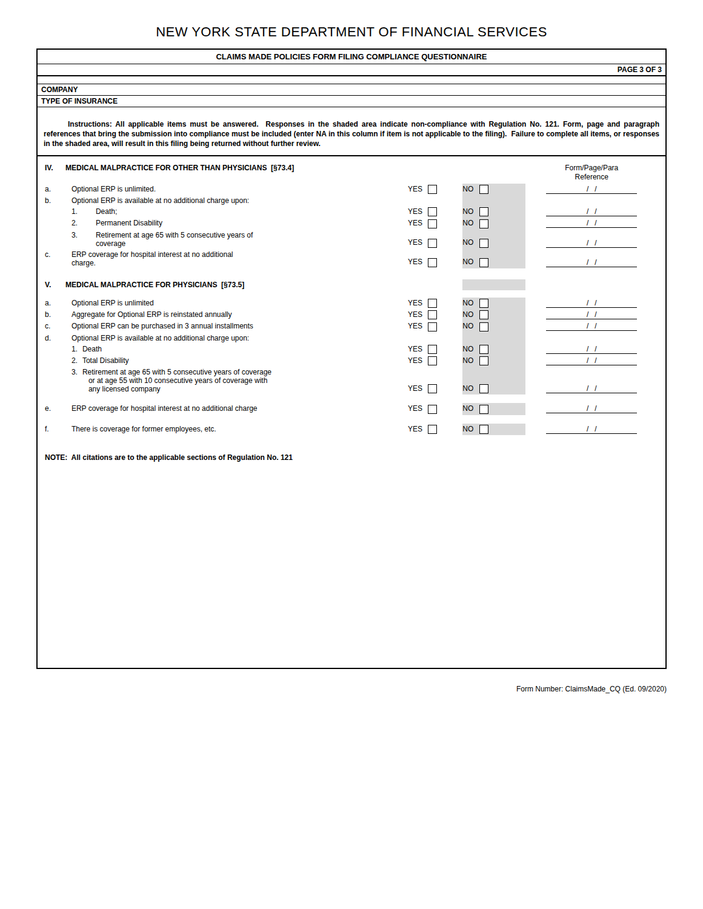NEW YORK STATE DEPARTMENT OF FINANCIAL SERVICES
| CLAIMS MADE POLICIES FORM FILING COMPLIANCE QUESTIONNAIRE |
| PAGE 3 OF 3 |
| COMPANY |
| TYPE OF INSURANCE |
| Instructions: All applicable items must be answered. Responses in the shaded area indicate non-compliance with Regulation No. 121. Form, page and paragraph references that bring the submission into compliance must be included (enter NA in this column if item is not applicable to the filing). Failure to complete all items, or responses in the shaded area, will result in this filing being returned without further review. |
| IV. MEDICAL MALPRACTICE FOR OTHER THAN PHYSICIANS [§73.4] | | Form/Page/Para Reference |
| a. | Optional ERP is unlimited. | YES | NO | / / |
| b. | Optional ERP is available at no additional charge upon: | | | |
| | 1. Death; | YES | NO | / / |
| | 2. Permanent Disability | YES | NO | / / |
| | 3. Retirement at age 65 with 5 consecutive years of coverage | YES | NO | / / |
| c. | ERP coverage for hospital interest at no additional charge. | YES | NO | / / |
| V. MEDICAL MALPRACTICE FOR PHYSICIANS [§73.5] | | | |
| a. | Optional ERP is unlimited | YES | NO | / / |
| b. | Aggregate for Optional ERP is reinstated annually | YES | NO | / / |
| c. | Optional ERP can be purchased in 3 annual installments | YES | NO | / / |
| d. | Optional ERP is available at no additional charge upon: | | | |
| | 1. Death | YES | NO | / / |
| | 2. Total Disability | YES | NO | / / |
| | 3. Retirement at age 65 with 5 consecutive years of coverage or at age 55 with 10 consecutive years of coverage with any licensed company | YES | NO | / / |
| e. | ERP coverage for hospital interest at no additional charge | YES | NO | / / |
| f. | There is coverage for former employees, etc. | YES | NO | / / |
NOTE: All citations are to the applicable sections of Regulation No. 121
Form Number: ClaimsMade_CQ (Ed. 09/2020)